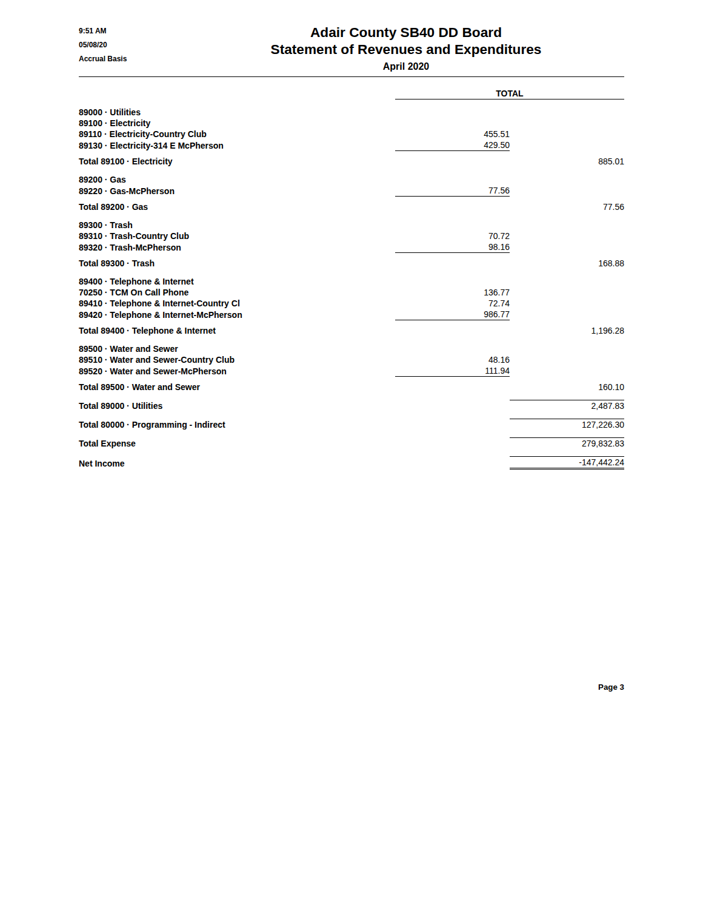9:51 AM
05/08/20
Accrual Basis
Adair County SB40 DD Board
Statement of Revenues and Expenditures
April 2020
| | TOTAL |
| 89000 · Utilities | | |
| 89100 · Electricity | | |
| 89110 · Electricity-Country Club | 455.51 | |
| 89130 · Electricity-314 E McPherson | 429.50 | |
| Total 89100 · Electricity | | 885.01 |
| 89200 · Gas | | |
| 89220 · Gas-McPherson | 77.56 | |
| Total 89200 · Gas | | 77.56 |
| 89300 · Trash | | |
| 89310 · Trash-Country Club | 70.72 | |
| 89320 · Trash-McPherson | 98.16 | |
| Total 89300 · Trash | | 168.88 |
| 89400 · Telephone & Internet | | |
| 70250 · TCM On Call Phone | 136.77 | |
| 89410 · Telephone & Internet-Country Cl | 72.74 | |
| 89420 · Telephone & Internet-McPherson | 986.77 | |
| Total 89400 · Telephone & Internet | | 1,196.28 |
| 89500 · Water and Sewer | | |
| 89510 · Water and Sewer-Country Club | 48.16 | |
| 89520 · Water and Sewer-McPherson | 111.94 | |
| Total 89500 · Water and Sewer | | 160.10 |
| Total 89000 · Utilities | | 2,487.83 |
| Total 80000 · Programming - Indirect | | 127,226.30 |
| Total Expense | | 279,832.83 |
| Net Income | | -147,442.24 |
Page 3